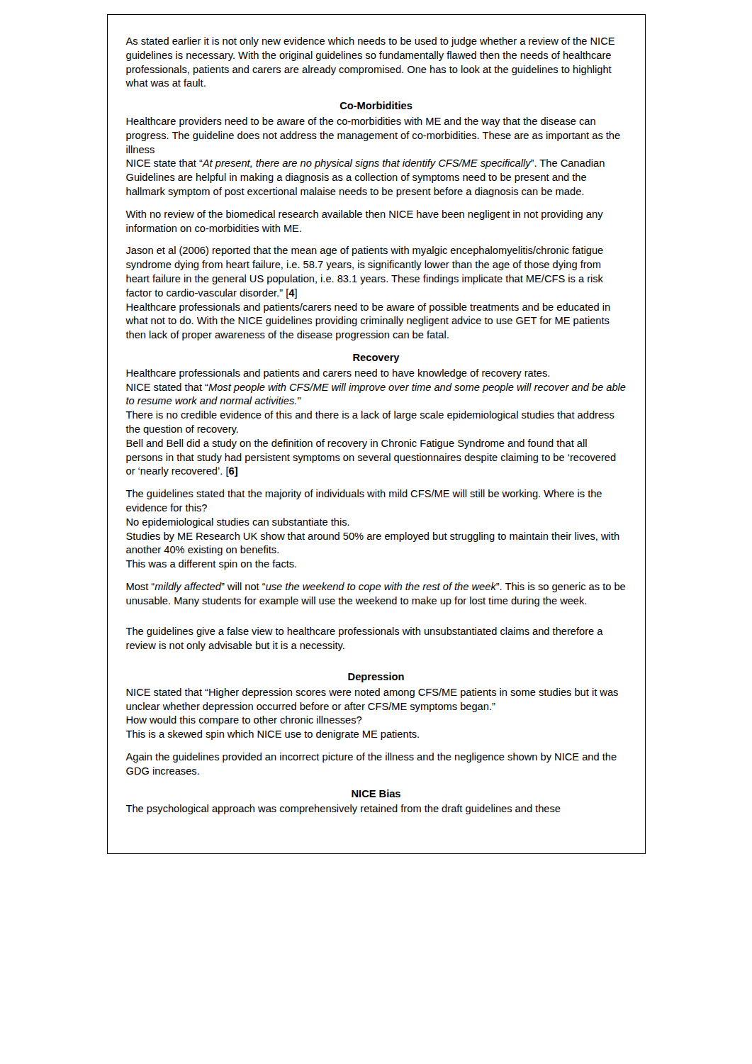As stated earlier it is not only new evidence which needs to be used to judge whether a review of the NICE guidelines is necessary. With the original guidelines so fundamentally flawed then the needs of healthcare professionals, patients and carers are already compromised. One has to look at the guidelines to highlight what was at fault.
Co-Morbidities
Healthcare providers need to be aware of the co-morbidities with ME and the way that the disease can progress. The guideline does not address the management of co-morbidities. These are as important as the illness
NICE state that “At present, there are no physical signs that identify CFS/ME specifically”. The Canadian Guidelines are helpful in making a diagnosis as a collection of symptoms need to be present and the hallmark symptom of post excertional malaise needs to be present before a diagnosis can be made.
With no review of the biomedical research available then NICE have been negligent in not providing any information on co-morbidities with ME.
Jason et al (2006) reported that the mean age of patients with myalgic encephalomyelitis/chronic fatigue syndrome dying from heart failure, i.e. 58.7 years, is significantly lower than the age of those dying from heart failure in the general US population, i.e. 83.1 years. These findings implicate that ME/CFS is a risk factor to cardio-vascular disorder.” [4]
Healthcare professionals and patients/carers need to be aware of possible treatments and be educated in what not to do. With the NICE guidelines providing criminally negligent advice to use GET for ME patients then lack of proper awareness of the disease progression can be fatal.
Recovery
Healthcare professionals and patients and carers need to have knowledge of recovery rates.
NICE stated that “Most people with CFS/ME will improve over time and some people will recover and be able to resume work and normal activities."
There is no credible evidence of this and there is a lack of large scale epidemiological studies that address the question of recovery.
Bell and Bell did a study on the definition of recovery in Chronic Fatigue Syndrome and found that all persons in that study had persistent symptoms on several questionnaires despite claiming to be ‘recovered or ‘nearly recovered’. [6]
The guidelines stated that the majority of individuals with mild CFS/ME will still be working. Where is the evidence for this?
No epidemiological studies can substantiate this.
Studies by ME Research UK show that around 50% are employed but struggling to maintain their lives, with another 40% existing on benefits.
This was a different spin on the facts.
Most “mildly affected” will not “use the weekend to cope with the rest of the week”. This is so generic as to be unusable. Many students for example will use the weekend to make up for lost time during the week.
The guidelines give a false view to healthcare professionals with unsubstantiated claims and therefore a review is not only advisable but it is a necessity.
Depression
NICE stated that “Higher depression scores were noted among CFS/ME patients in some studies but it was unclear whether depression occurred before or after CFS/ME symptoms began.”
How would this compare to other chronic illnesses?
This is a skewed spin which NICE use to denigrate ME patients.
Again the guidelines provided an incorrect picture of the illness and the negligence shown by NICE and the GDG increases.
NICE Bias
The psychological approach was comprehensively retained from the draft guidelines and these